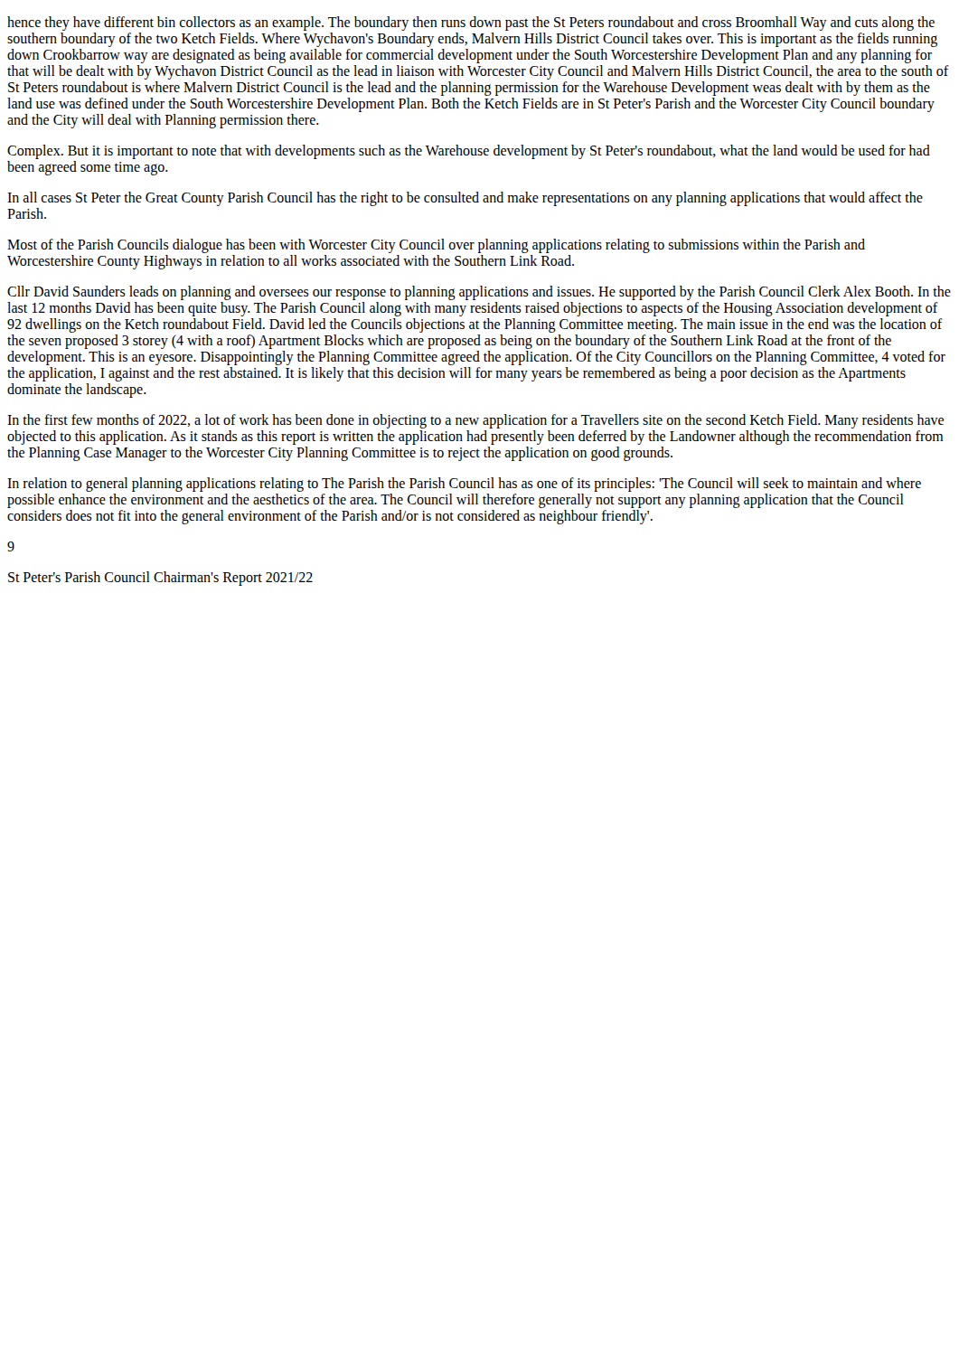hence they have different bin collectors as an example. The boundary then runs down past the St Peters roundabout and cross Broomhall Way and cuts along the southern boundary of the two Ketch Fields. Where Wychavon's Boundary ends, Malvern Hills District Council takes over. This is important as the fields running down Crookbarrow way are designated as being available for commercial development under the South Worcestershire Development Plan and any planning for that will be dealt with by Wychavon District Council as the lead in liaison with Worcester City Council and Malvern Hills District Council, the area to the south of St Peters roundabout is where Malvern District Council is the lead and the planning permission for the Warehouse Development weas dealt with by them as the land use was defined under the South Worcestershire Development Plan. Both the Ketch Fields are in St Peter's Parish and the Worcester City Council boundary and the City will deal with Planning permission there.
Complex. But it is important to note that with developments such as the Warehouse development by St Peter's roundabout, what the land would be used for had been agreed some time ago.
In all cases St Peter the Great County Parish Council has the right to be consulted and make representations on any planning applications that would affect the Parish.
Most of the Parish Councils dialogue has been with Worcester City Council over planning applications relating to submissions within the Parish and Worcestershire County Highways in relation to all works associated with the Southern Link Road.
Cllr David Saunders leads on planning and oversees our response to planning applications and issues. He supported by the Parish Council Clerk Alex Booth. In the last 12 months David has been quite busy. The Parish Council along with many residents raised objections to aspects of the Housing Association development of 92 dwellings on the Ketch roundabout Field. David led the Councils objections at the Planning Committee meeting. The main issue in the end was the location of the seven proposed 3 storey (4 with a roof) Apartment Blocks which are proposed as being on the boundary of the Southern Link Road at the front of the development. This is an eyesore. Disappointingly the Planning Committee agreed the application. Of the City Councillors on the Planning Committee, 4 voted for the application, I against and the rest abstained. It is likely that this decision will for many years be remembered as being a poor decision as the Apartments dominate the landscape.
In the first few months of 2022, a lot of work has been done in objecting to a new application for a Travellers site on the second Ketch Field. Many residents have objected to this application. As it stands as this report is written the application had presently been deferred by the Landowner although the recommendation from the Planning Case Manager to the Worcester City Planning Committee is to reject the application on good grounds.
In relation to general planning applications relating to The Parish the Parish Council has as one of its principles: 'The Council will seek to maintain and where possible enhance the environment and the aesthetics of the area. The Council will therefore generally not support any planning application that the Council considers does not fit into the general environment of the Parish and/or is not considered as neighbour friendly'.
9
St Peter's Parish Council Chairman's Report 2021/22